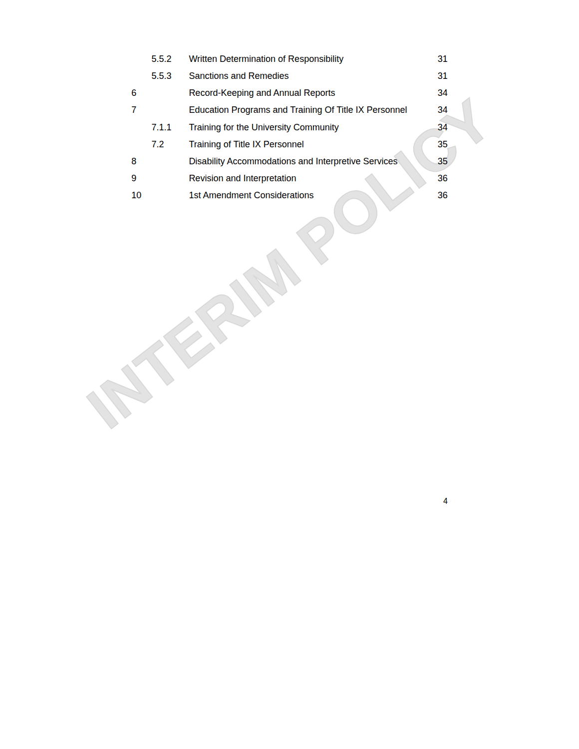INTERIM POLICY
| | 5.5.2 | Written Determination of Responsibility | 31 |
| | 5.5.3 | Sanctions and Remedies | 31 |
| 6 | | Record-Keeping and Annual Reports | 34 |
| 7 | | Education Programs and Training Of Title IX Personnel | 34 |
| | 7.1.1 | Training for the University Community | 34 |
| | 7.2 | Training of Title IX Personnel | 35 |
| 8 | | Disability Accommodations and Interpretive Services | 35 |
| 9 | | Revision and Interpretation | 36 |
| 10 | | 1st Amendment Considerations | 36 |
4